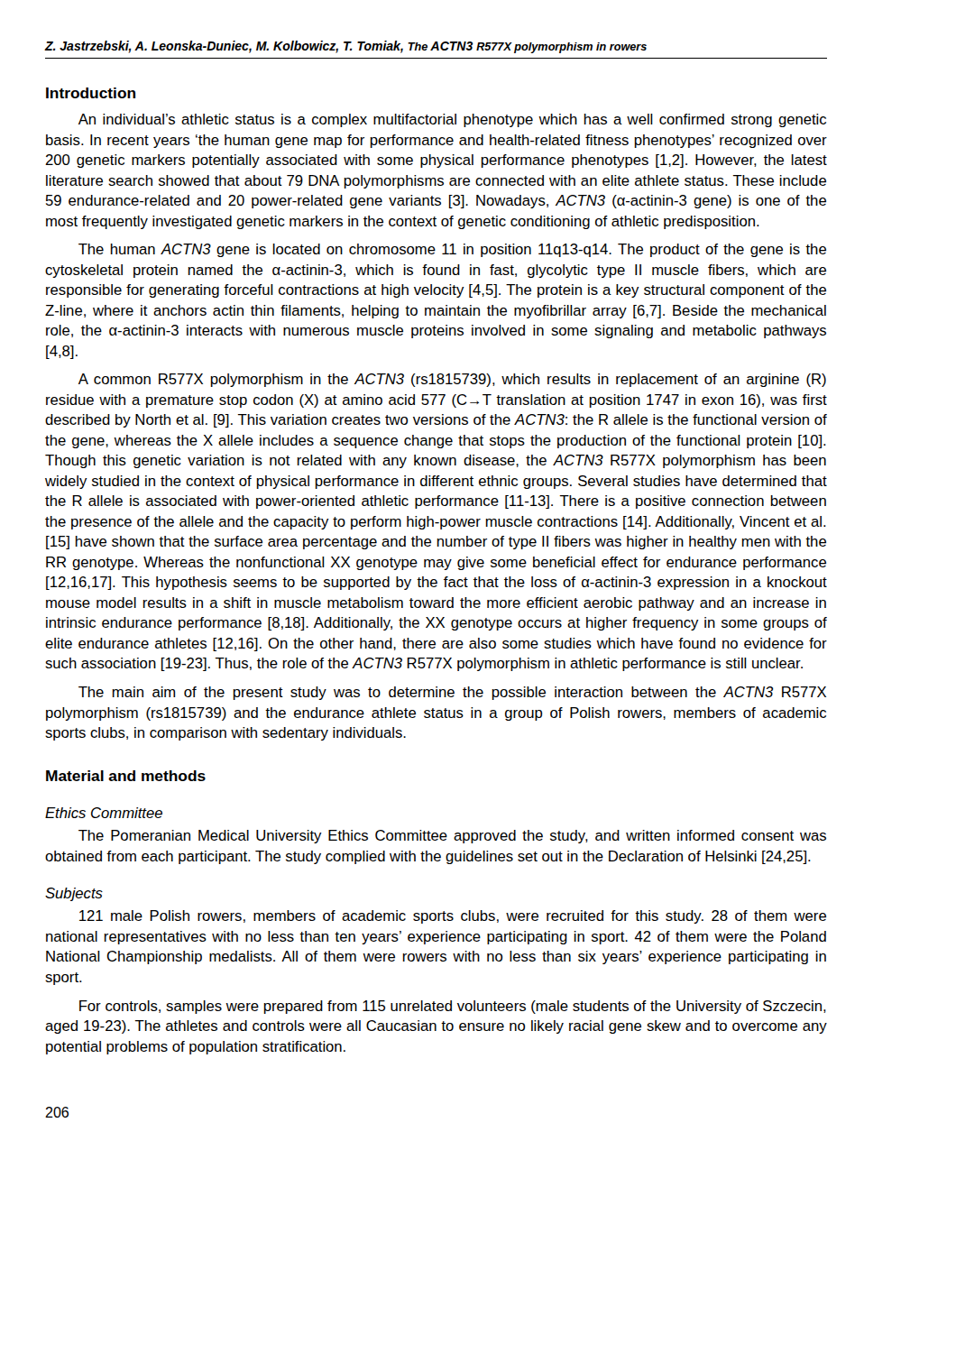Z. Jastrzebski, A. Leonska-Duniec, M. Kolbowicz, T. Tomiak, The ACTN3 R577X polymorphism in rowers
Introduction
An individual’s athletic status is a complex multifactorial phenotype which has a well confirmed strong genetic basis. In recent years ‘the human gene map for performance and health-related fitness phenotypes’ recognized over 200 genetic markers potentially associated with some physical performance phenotypes [1,2]. However, the latest literature search showed that about 79 DNA polymorphisms are connected with an elite athlete status. These include 59 endurance-related and 20 power-related gene variants [3]. Nowadays, ACTN3 (α-actinin-3 gene) is one of the most frequently investigated genetic markers in the context of genetic conditioning of athletic predisposition.
The human ACTN3 gene is located on chromosome 11 in position 11q13-q14. The product of the gene is the cytoskeletal protein named the α-actinin-3, which is found in fast, glycolytic type II muscle fibers, which are responsible for generating forceful contractions at high velocity [4,5]. The protein is a key structural component of the Z-line, where it anchors actin thin filaments, helping to maintain the myofibrillar array [6,7]. Beside the mechanical role, the α-actinin-3 interacts with numerous muscle proteins involved in some signaling and metabolic pathways [4,8].
A common R577X polymorphism in the ACTN3 (rs1815739), which results in replacement of an arginine (R) residue with a premature stop codon (X) at amino acid 577 (C→T translation at position 1747 in exon 16), was first described by North et al. [9]. This variation creates two versions of the ACTN3: the R allele is the functional version of the gene, whereas the X allele includes a sequence change that stops the production of the functional protein [10]. Though this genetic variation is not related with any known disease, the ACTN3 R577X polymorphism has been widely studied in the context of physical performance in different ethnic groups. Several studies have determined that the R allele is associated with power-oriented athletic performance [11-13]. There is a positive connection between the presence of the allele and the capacity to perform high-power muscle contractions [14]. Additionally, Vincent et al. [15] have shown that the surface area percentage and the number of type II fibers was higher in healthy men with the RR genotype. Whereas the nonfunctional XX genotype may give some beneficial effect for endurance performance [12,16,17]. This hypothesis seems to be supported by the fact that the loss of α-actinin-3 expression in a knockout mouse model results in a shift in muscle metabolism toward the more efficient aerobic pathway and an increase in intrinsic endurance performance [8,18]. Additionally, the XX genotype occurs at higher frequency in some groups of elite endurance athletes [12,16]. On the other hand, there are also some studies which have found no evidence for such association [19-23]. Thus, the role of the ACTN3 R577X polymorphism in athletic performance is still unclear.
The main aim of the present study was to determine the possible interaction between the ACTN3 R577X polymorphism (rs1815739) and the endurance athlete status in a group of Polish rowers, members of academic sports clubs, in comparison with sedentary individuals.
Material and methods
Ethics Committee
The Pomeranian Medical University Ethics Committee approved the study, and written informed consent was obtained from each participant. The study complied with the guidelines set out in the Declaration of Helsinki [24,25].
Subjects
121 male Polish rowers, members of academic sports clubs, were recruited for this study. 28 of them were national representatives with no less than ten years’ experience participating in sport. 42 of them were the Poland National Championship medalists. All of them were rowers with no less than six years’ experience participating in sport.
For controls, samples were prepared from 115 unrelated volunteers (male students of the University of Szczecin, aged 19-23). The athletes and controls were all Caucasian to ensure no likely racial gene skew and to overcome any potential problems of population stratification.
206